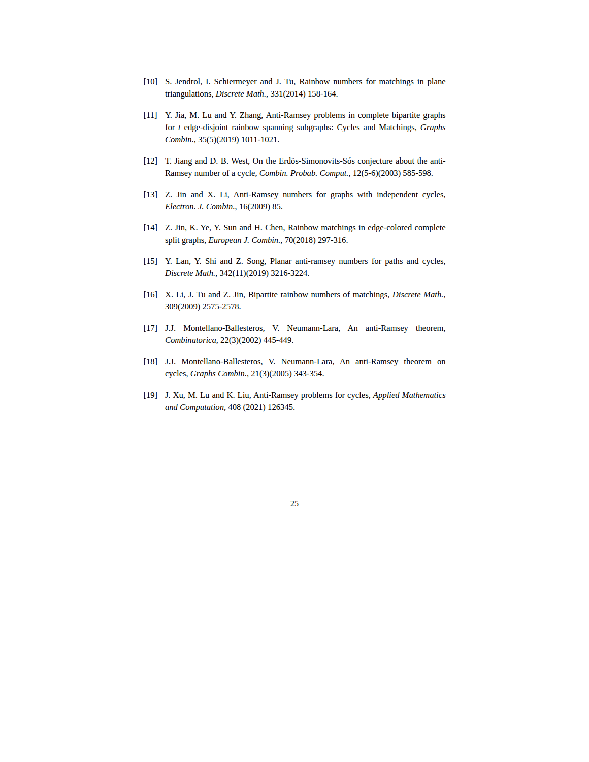[10] S. Jendrol, I. Schiermeyer and J. Tu, Rainbow numbers for matchings in plane triangulations, Discrete Math., 331(2014) 158-164.
[11] Y. Jia, M. Lu and Y. Zhang, Anti-Ramsey problems in complete bipartite graphs for t edge-disjoint rainbow spanning subgraphs: Cycles and Matchings, Graphs Combin., 35(5)(2019) 1011-1021.
[12] T. Jiang and D. B. West, On the Erdös-Simonovits-Sós conjecture about the anti-Ramsey number of a cycle, Combin. Probab. Comput., 12(5-6)(2003) 585-598.
[13] Z. Jin and X. Li, Anti-Ramsey numbers for graphs with independent cycles, Electron. J. Combin., 16(2009) 85.
[14] Z. Jin, K. Ye, Y. Sun and H. Chen, Rainbow matchings in edge-colored complete split graphs, European J. Combin., 70(2018) 297-316.
[15] Y. Lan, Y. Shi and Z. Song, Planar anti-ramsey numbers for paths and cycles, Discrete Math., 342(11)(2019) 3216-3224.
[16] X. Li, J. Tu and Z. Jin, Bipartite rainbow numbers of matchings, Discrete Math., 309(2009) 2575-2578.
[17] J.J. Montellano-Ballesteros, V. Neumann-Lara, An anti-Ramsey theorem, Combinatorica, 22(3)(2002) 445-449.
[18] J.J. Montellano-Ballesteros, V. Neumann-Lara, An anti-Ramsey theorem on cycles, Graphs Combin., 21(3)(2005) 343-354.
[19] J. Xu, M. Lu and K. Liu, Anti-Ramsey problems for cycles, Applied Mathematics and Computation, 408 (2021) 126345.
25